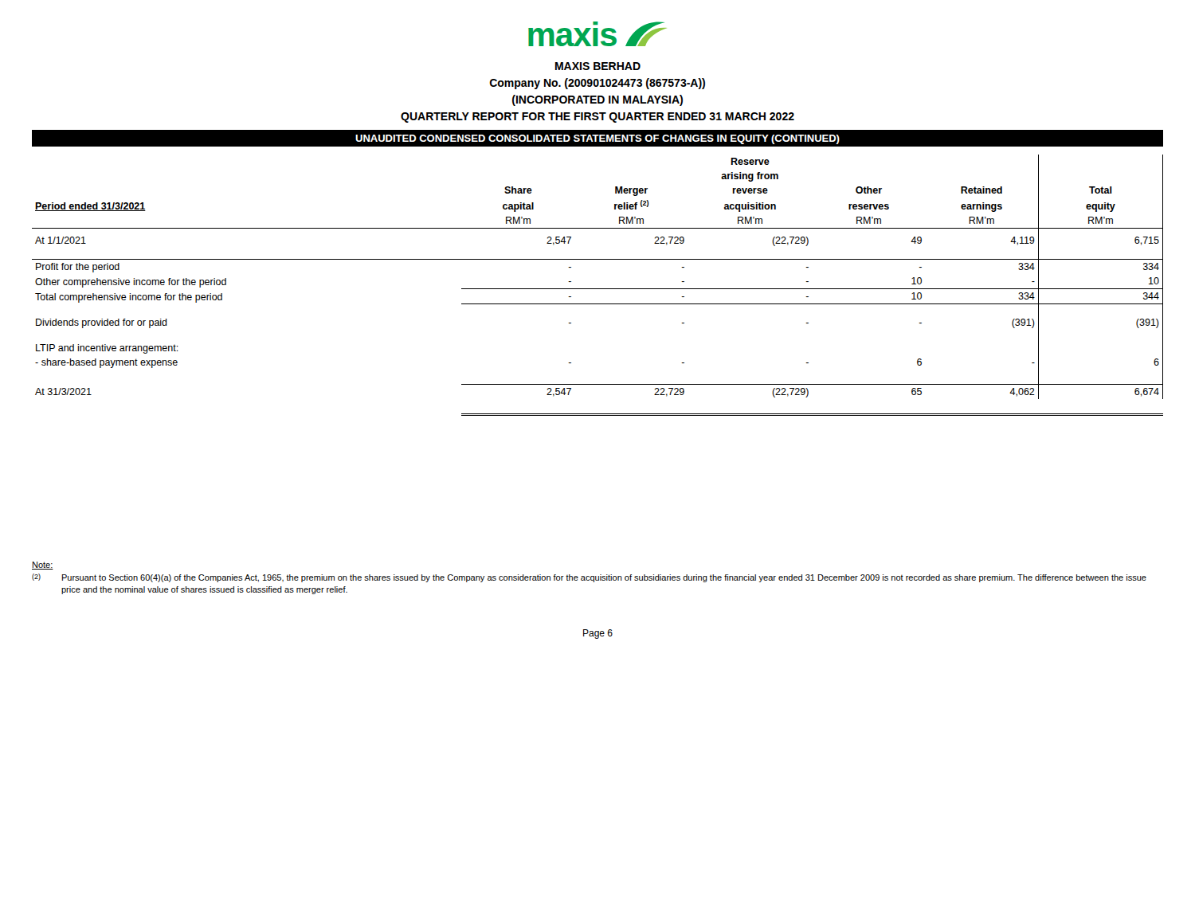maxis
MAXIS BERHAD
Company No. (200901024473 (867573-A))
(INCORPORATED IN MALAYSIA)
QUARTERLY REPORT FOR THE FIRST QUARTER ENDED 31 MARCH 2022
UNAUDITED CONDENSED CONSOLIDATED STATEMENTS OF CHANGES IN EQUITY (CONTINUED)
| | | | Reserve | | | |
| | | | arising from | | | |
| | Share | Merger | reverse | Other | Retained | Total |
| Period ended 31/3/2021 | capital | relief (2) | acquisition | reserves | earnings | equity |
| | RM’m | RM’m | RM’m | RM’m | RM’m | RM’m |
| At 1/1/2021 | 2,547 | 22,729 | (22,729) | 49 | 4,119 | 6,715 |
| Profit for the period | - | - | - | - | 334 | 334 |
| Other comprehensive income for the period | - | - | - | 10 | - | 10 |
| Total comprehensive income for the period | - | - | - | 10 | 334 | 344 |
| Dividends provided for or paid | - | - | - | - | (391) | (391) |
| LTIP and incentive arrangement: | | | | | | |
| - share-based payment expense | - | - | - | 6 | - | 6 |
| At 31/3/2021 | 2,547 | 22,729 | (22,729) | 65 | 4,062 | 6,674 |
Note:
(2)
Pursuant to Section 60(4)(a) of the Companies Act, 1965, the premium on the shares issued by the Company as consideration for the acquisition of subsidiaries during the financial year ended 31 December 2009 is not recorded as share premium. The difference between the issue price and the nominal value of shares issued is classified as merger relief.
Page 6